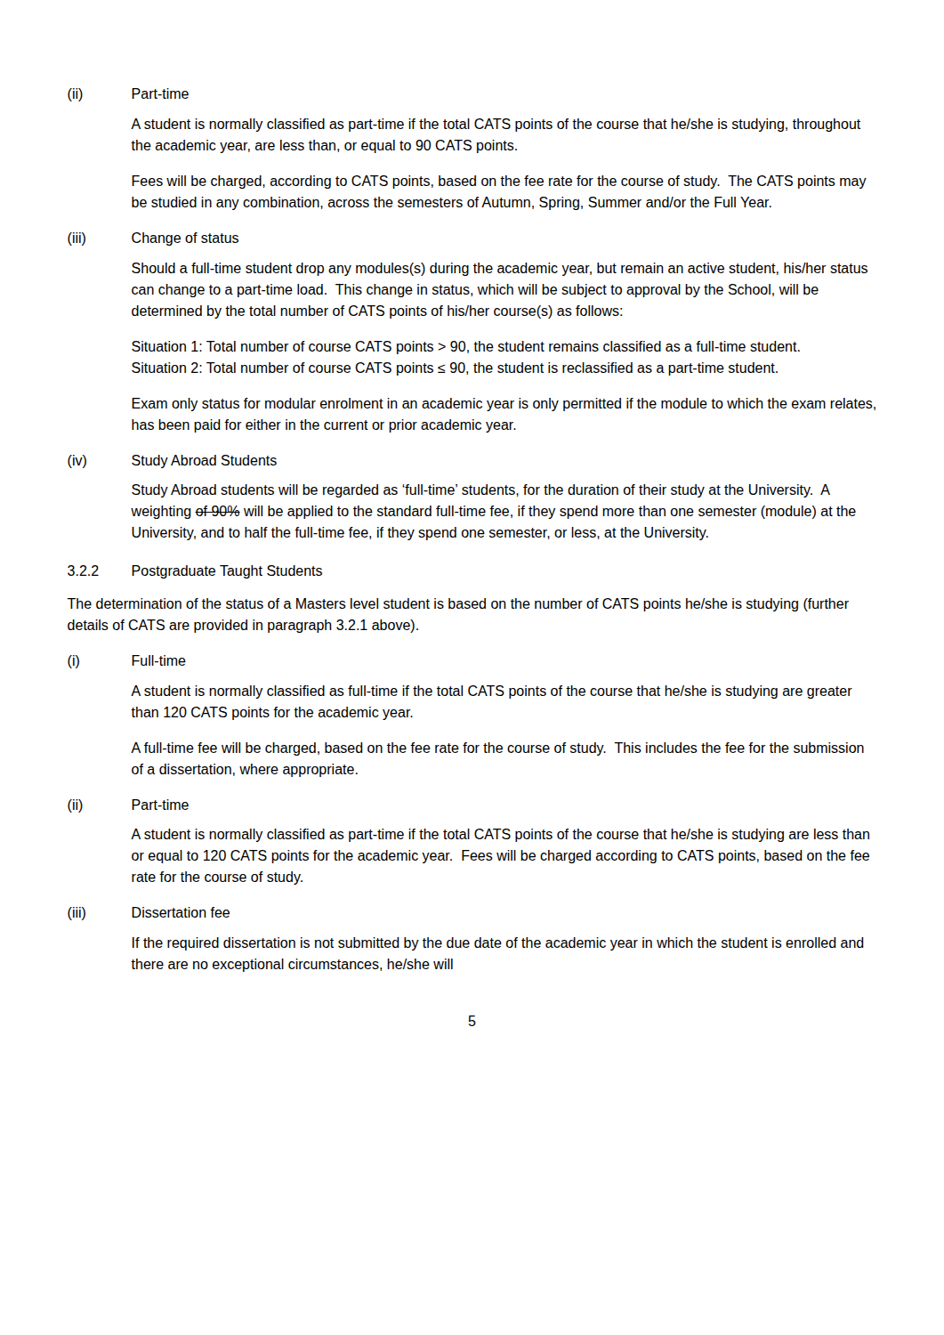(ii) Part-time
A student is normally classified as part-time if the total CATS points of the course that he/she is studying, throughout the academic year, are less than, or equal to 90 CATS points.
Fees will be charged, according to CATS points, based on the fee rate for the course of study. The CATS points may be studied in any combination, across the semesters of Autumn, Spring, Summer and/or the Full Year.
(iii) Change of status
Should a full-time student drop any modules(s) during the academic year, but remain an active student, his/her status can change to a part-time load. This change in status, which will be subject to approval by the School, will be determined by the total number of CATS points of his/her course(s) as follows:
Situation 1: Total number of course CATS points > 90, the student remains classified as a full-time student.
Situation 2: Total number of course CATS points ≤ 90, the student is reclassified as a part-time student.
Exam only status for modular enrolment in an academic year is only permitted if the module to which the exam relates, has been paid for either in the current or prior academic year.
(iv) Study Abroad Students
Study Abroad students will be regarded as ‘full-time’ students, for the duration of their study at the University. A weighting of 90% will be applied to the standard full-time fee, if they spend more than one semester (module) at the University, and to half the full-time fee, if they spend one semester, or less, at the University.
3.2.2 Postgraduate Taught Students
The determination of the status of a Masters level student is based on the number of CATS points he/she is studying (further details of CATS are provided in paragraph 3.2.1 above).
(i) Full-time
A student is normally classified as full-time if the total CATS points of the course that he/she is studying are greater than 120 CATS points for the academic year.
A full-time fee will be charged, based on the fee rate for the course of study. This includes the fee for the submission of a dissertation, where appropriate.
(ii) Part-time
A student is normally classified as part-time if the total CATS points of the course that he/she is studying are less than or equal to 120 CATS points for the academic year. Fees will be charged according to CATS points, based on the fee rate for the course of study.
(iii) Dissertation fee
If the required dissertation is not submitted by the due date of the academic year in which the student is enrolled and there are no exceptional circumstances, he/she will
5